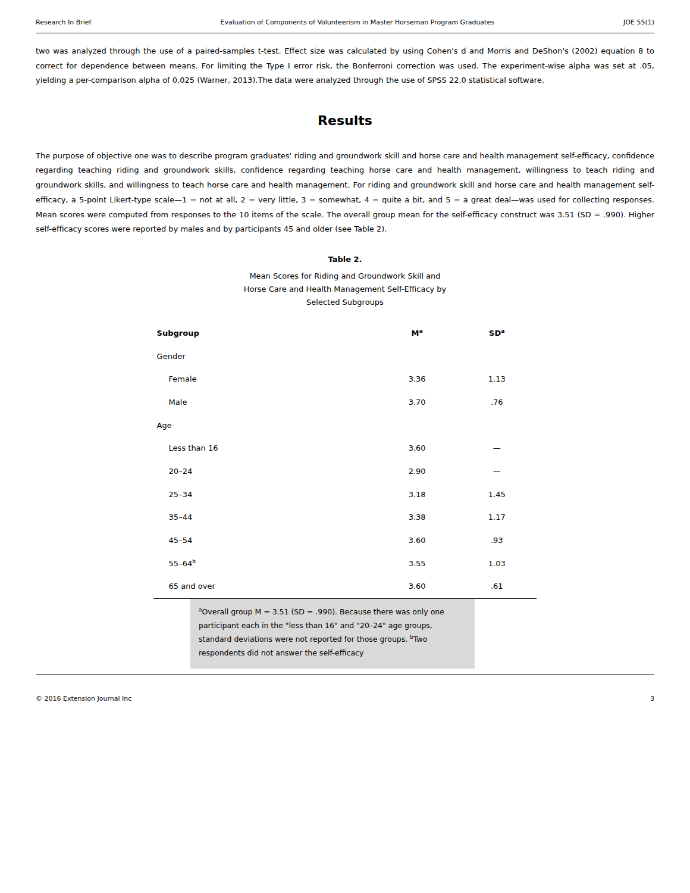Research In Brief
Evaluation of Components of Volunteerism in Master Horseman Program Graduates
JOE 55(1)
two was analyzed through the use of a paired-samples t-test. Effect size was calculated by using Cohen's d and Morris and DeShon's (2002) equation 8 to correct for dependence between means. For limiting the Type I error risk, the Bonferroni correction was used. The experiment-wise alpha was set at .05, yielding a per-comparison alpha of 0.025 (Warner, 2013).The data were analyzed through the use of SPSS 22.0 statistical software.
Results
The purpose of objective one was to describe program graduates' riding and groundwork skill and horse care and health management self-efficacy, confidence regarding teaching riding and groundwork skills, confidence regarding teaching horse care and health management, willingness to teach riding and groundwork skills, and willingness to teach horse care and health management. For riding and groundwork skill and horse care and health management self-efficacy, a 5-point Likert-type scale—1 = not at all, 2 = very little, 3 = somewhat, 4 = quite a bit, and 5 = a great deal—was used for collecting responses. Mean scores were computed from responses to the 10 items of the scale. The overall group mean for the self-efficacy construct was 3.51 (SD = .990). Higher self-efficacy scores were reported by males and by participants 45 and older (see Table 2).
Table 2. Mean Scores for Riding and Groundwork Skill and
Horse Care and Health Management Self-Efficacy by
Selected Subgroups
| Subgroup | M a | SD a |
| --- | --- | --- |
| Gender | | |
| Female | 3.36 | 1.13 |
| Male | 3.70 | .76 |
| Age | | |
| Less than 16 | 3.60 | — |
| 20–24 | 2.90 | — |
| 25–34 | 3.18 | 1.45 |
| 35–44 | 3.38 | 1.17 |
| 45–54 | 3.60 | .93 |
| 55–64 b | 3.55 | 1.03 |
| 65 and over | 3.60 | .61 |
aOverall group M = 3.51 (SD = .990). Because there was only one participant each in the "less than 16" and "20–24" age groups, standard deviations were not reported for those groups. bTwo respondents did not answer the self-efficacy
© 2016 Extension Journal Inc
3